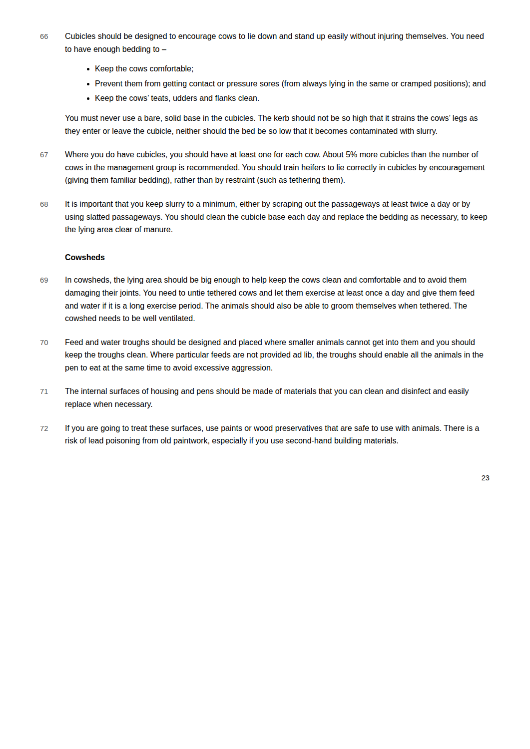66
Cubicles should be designed to encourage cows to lie down and stand up easily without injuring themselves. You need to have enough bedding to –
Keep the cows comfortable;
Prevent them from getting contact or pressure sores (from always lying in the same or cramped positions); and
Keep the cows’ teats, udders and flanks clean.
You must never use a bare, solid base in the cubicles. The kerb should not be so high that it strains the cows’ legs as they enter or leave the cubicle, neither should the bed be so low that it becomes contaminated with slurry.
67
Where you do have cubicles, you should have at least one for each cow. About 5% more cubicles than the number of cows in the management group is recommended. You should train heifers to lie correctly in cubicles by encouragement (giving them familiar bedding), rather than by restraint (such as tethering them).
68
It is important that you keep slurry to a minimum, either by scraping out the passageways at least twice a day or by using slatted passageways. You should clean the cubicle base each day and replace the bedding as necessary, to keep the lying area clear of manure.
Cowsheds
69
In cowsheds, the lying area should be big enough to help keep the cows clean and comfortable and to avoid them damaging their joints. You need to untie tethered cows and let them exercise at least once a day and give them feed and water if it is a long exercise period. The animals should also be able to groom themselves when tethered. The cowshed needs to be well ventilated.
70
Feed and water troughs should be designed and placed where smaller animals cannot get into them and you should keep the troughs clean. Where particular feeds are not provided ad lib, the troughs should enable all the animals in the pen to eat at the same time to avoid excessive aggression.
71
The internal surfaces of housing and pens should be made of materials that you can clean and disinfect and easily replace when necessary.
72
If you are going to treat these surfaces, use paints or wood preservatives that are safe to use with animals. There is a risk of lead poisoning from old paintwork, especially if you use second-hand building materials.
23